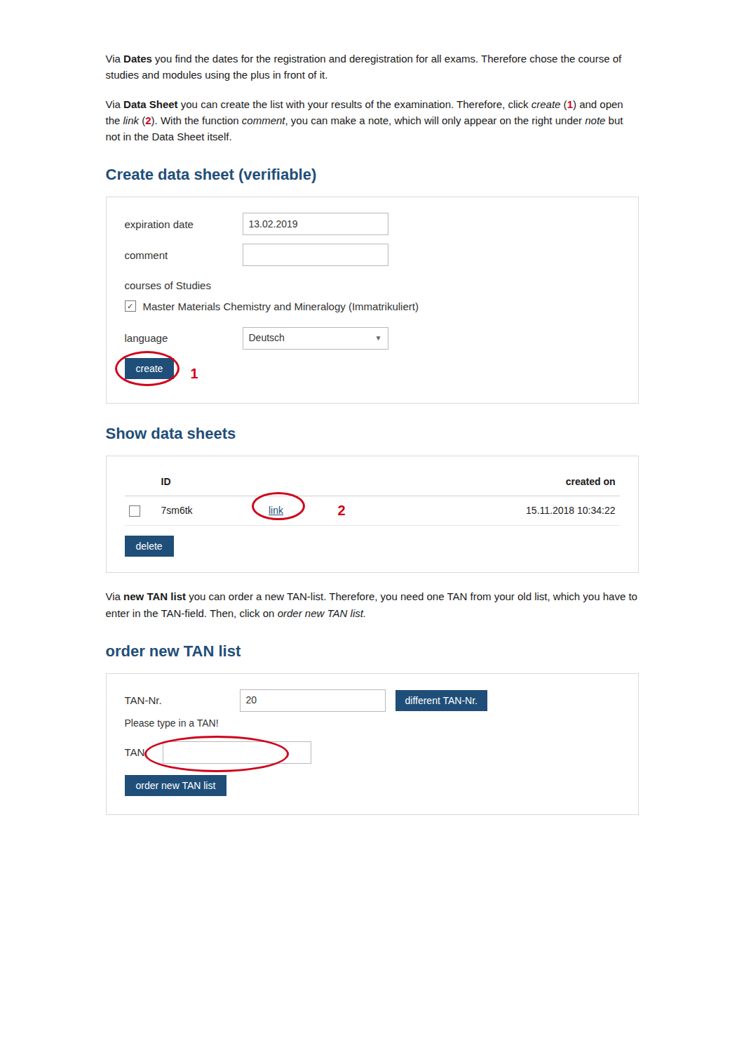Via Dates you find the dates for the registration and deregistration for all exams. Therefore chose the course of studies and modules using the plus in front of it.
Via Data Sheet you can create the list with your results of the examination. Therefore, click create (1) and open the link (2). With the function comment, you can make a note, which will only appear on the right under note but not in the Data Sheet itself.
Create data sheet (verifiable)
expiration date
13.02.2019
comment
courses of Studies
✓ Master Materials Chemistry and Mineralogy (Immatrikuliert)
language
Deutsch▼
create
1
Show data sheets
| | ID | | created on |
| --- | --- | --- | --- |
| ✓ | 7sm6tk | link | 15.11.2018 10:34:22 |
2
delete
Via new TAN list you can order a new TAN-list. Therefore, you need one TAN from your old list, which you have to enter in the TAN-field. Then, click on order new TAN list.
order new TAN list
TAN-Nr.
20
different TAN-Nr.
Please type in a TAN!
TAN
order new TAN list